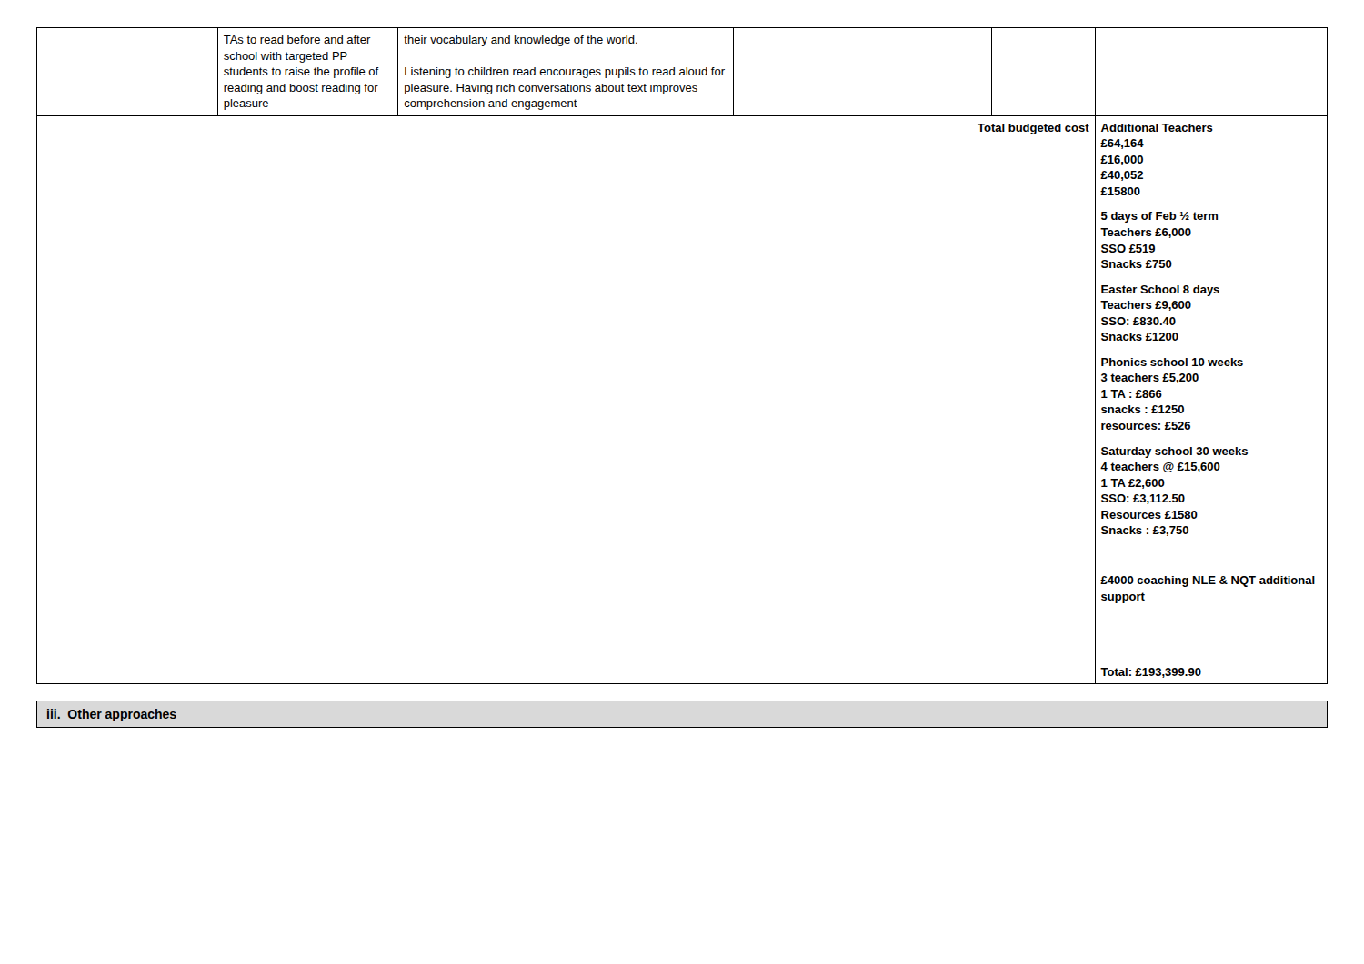| | TAs to read before and after school with targeted PP students to raise the profile of reading and boost reading for pleasure | their vocabulary and knowledge of the world. Listening to children read encourages pupils to read aloud for pleasure. Having rich conversations about text improves comprehension and engagement | | | |
| Total budgeted cost | Additional Teachers £64,164 £16,000 £40,052 £15800 5 days of Feb ½ term Teachers £6,000 SSO £519 Snacks £750 Easter School 8 days Teachers £9,600 SSO: £830.40 Snacks £1200 Phonics school 10 weeks 3 teachers £5,200 1 TA : £866 snacks : £1250 resources: £526 Saturday school 30 weeks 4 teachers @ £15,600 1 TA £2,600 SSO: £3,112.50 Resources £1580 Snacks : £3,750 £4000 coaching NLE & NQT additional support Total: £193,399.90 |
iii. Other approaches